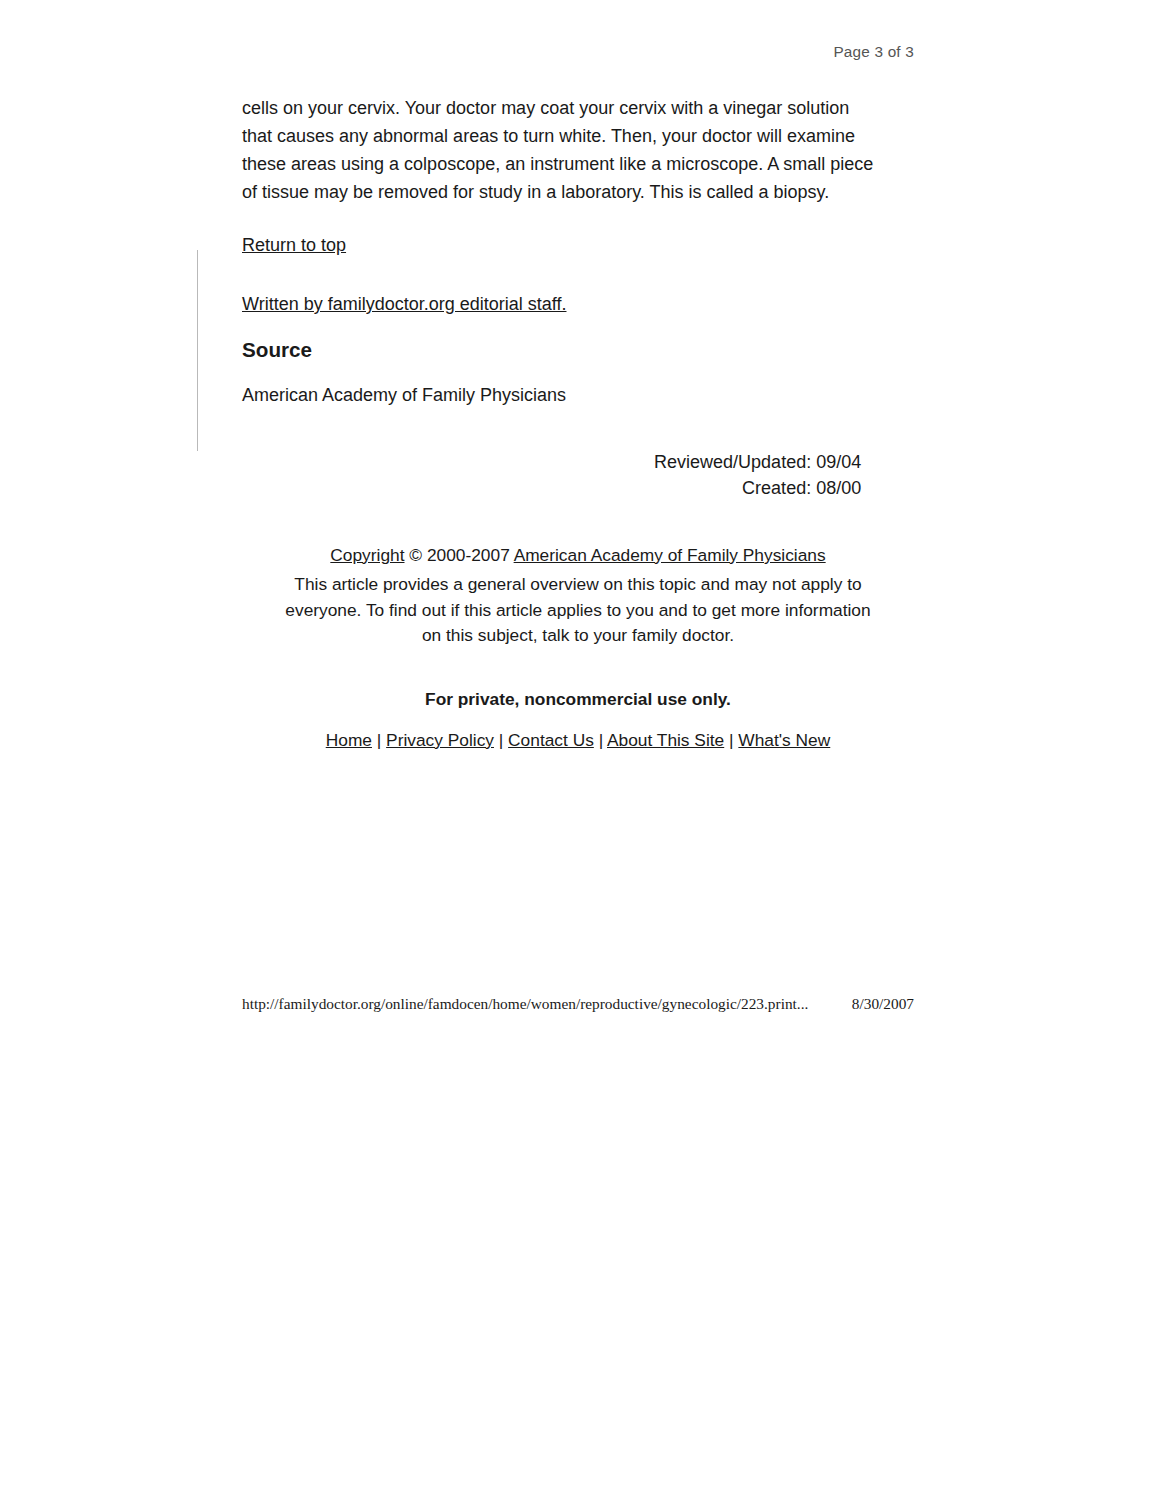Page 3 of 3
cells on your cervix. Your doctor may coat your cervix with a vinegar solution that causes any abnormal areas to turn white. Then, your doctor will examine these areas using a colposcope, an instrument like a microscope. A small piece of tissue may be removed for study in a laboratory. This is called a biopsy.
Return to top
Written by familydoctor.org editorial staff.
Source
American Academy of Family Physicians
Reviewed/Updated: 09/04
Created: 08/00
Copyright © 2000-2007 American Academy of Family Physicians
This article provides a general overview on this topic and may not apply to everyone. To find out if this article applies to you and to get more information on this subject, talk to your family doctor.
For private, noncommercial use only.
Home | Privacy Policy | Contact Us | About This Site | What's New
8/30/2007 http://familydoctor.org/online/famdocen/home/women/reproductive/gynecologic/223.print...